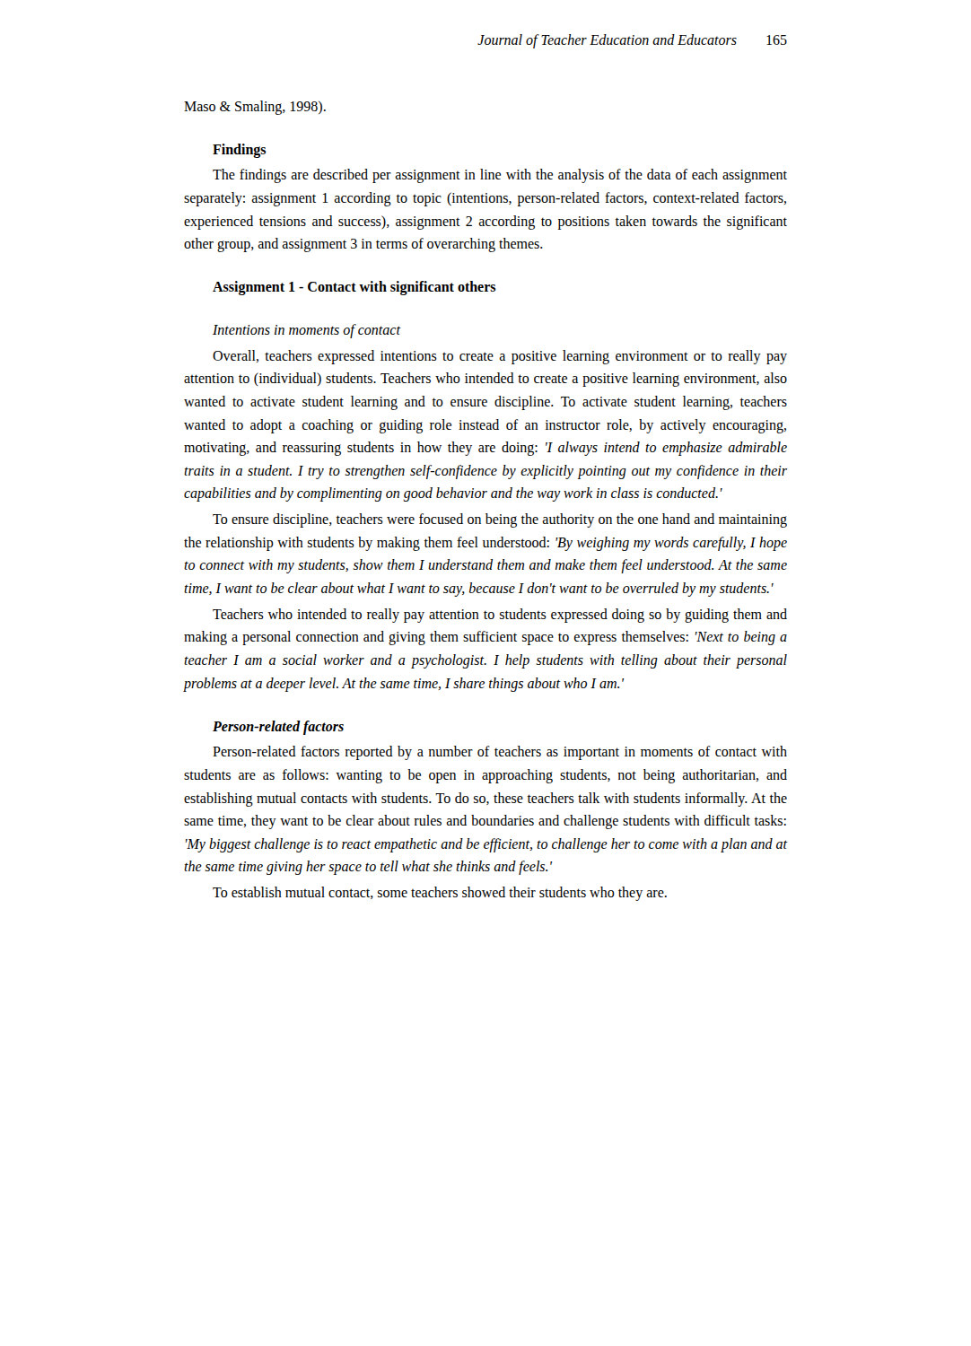Journal of Teacher Education and Educators 165
Maso & Smaling, 1998).
Findings
The findings are described per assignment in line with the analysis of the data of each assignment separately: assignment 1 according to topic (intentions, person-related factors, context-related factors, experienced tensions and success), assignment 2 according to positions taken towards the significant other group, and assignment 3 in terms of overarching themes.
Assignment 1 - Contact with significant others
Intentions in moments of contact
Overall, teachers expressed intentions to create a positive learning environment or to really pay attention to (individual) students. Teachers who intended to create a positive learning environment, also wanted to activate student learning and to ensure discipline. To activate student learning, teachers wanted to adopt a coaching or guiding role instead of an instructor role, by actively encouraging, motivating, and reassuring students in how they are doing: 'I always intend to emphasize admirable traits in a student. I try to strengthen self-confidence by explicitly pointing out my confidence in their capabilities and by complimenting on good behavior and the way work in class is conducted.'
To ensure discipline, teachers were focused on being the authority on the one hand and maintaining the relationship with students by making them feel understood: 'By weighing my words carefully, I hope to connect with my students, show them I understand them and make them feel understood. At the same time, I want to be clear about what I want to say, because I don't want to be overruled by my students.'
Teachers who intended to really pay attention to students expressed doing so by guiding them and making a personal connection and giving them sufficient space to express themselves: 'Next to being a teacher I am a social worker and a psychologist. I help students with telling about their personal problems at a deeper level. At the same time, I share things about who I am.'
Person-related factors
Person-related factors reported by a number of teachers as important in moments of contact with students are as follows: wanting to be open in approaching students, not being authoritarian, and establishing mutual contacts with students. To do so, these teachers talk with students informally. At the same time, they want to be clear about rules and boundaries and challenge students with difficult tasks: 'My biggest challenge is to react empathetic and be efficient, to challenge her to come with a plan and at the same time giving her space to tell what she thinks and feels.'
To establish mutual contact, some teachers showed their students who they are.